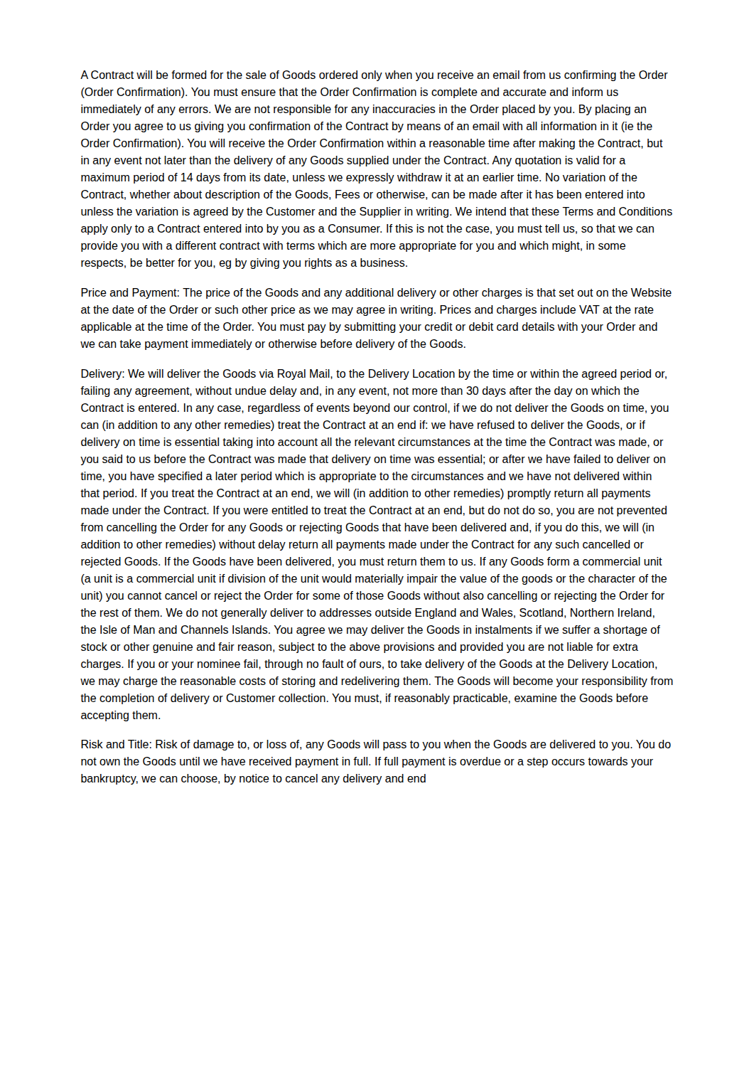A Contract will be formed for the sale of Goods ordered only when you receive an email from us confirming the Order (Order Confirmation). You must ensure that the Order Confirmation is complete and accurate and inform us immediately of any errors. We are not responsible for any inaccuracies in the Order placed by you. By placing an Order you agree to us giving you confirmation of the Contract by means of an email with all information in it (ie the Order Confirmation). You will receive the Order Confirmation within a reasonable time after making the Contract, but in any event not later than the delivery of any Goods supplied under the Contract. Any quotation is valid for a maximum period of 14 days from its date, unless we expressly withdraw it at an earlier time. No variation of the Contract, whether about description of the Goods, Fees or otherwise, can be made after it has been entered into unless the variation is agreed by the Customer and the Supplier in writing. We intend that these Terms and Conditions apply only to a Contract entered into by you as a Consumer. If this is not the case, you must tell us, so that we can provide you with a different contract with terms which are more appropriate for you and which might, in some respects, be better for you, eg by giving you rights as a business.
Price and Payment: The price of the Goods and any additional delivery or other charges is that set out on the Website at the date of the Order or such other price as we may agree in writing. Prices and charges include VAT at the rate applicable at the time of the Order. You must pay by submitting your credit or debit card details with your Order and we can take payment immediately or otherwise before delivery of the Goods.
Delivery: We will deliver the Goods via Royal Mail, to the Delivery Location by the time or within the agreed period or, failing any agreement, without undue delay and, in any event, not more than 30 days after the day on which the Contract is entered. In any case, regardless of events beyond our control, if we do not deliver the Goods on time, you can (in addition to any other remedies) treat the Contract at an end if: we have refused to deliver the Goods, or if delivery on time is essential taking into account all the relevant circumstances at the time the Contract was made, or you said to us before the Contract was made that delivery on time was essential; or after we have failed to deliver on time, you have specified a later period which is appropriate to the circumstances and we have not delivered within that period. If you treat the Contract at an end, we will (in addition to other remedies) promptly return all payments made under the Contract. If you were entitled to treat the Contract at an end, but do not do so, you are not prevented from cancelling the Order for any Goods or rejecting Goods that have been delivered and, if you do this, we will (in addition to other remedies) without delay return all payments made under the Contract for any such cancelled or rejected Goods. If the Goods have been delivered, you must return them to us. If any Goods form a commercial unit (a unit is a commercial unit if division of the unit would materially impair the value of the goods or the character of the unit) you cannot cancel or reject the Order for some of those Goods without also cancelling or rejecting the Order for the rest of them. We do not generally deliver to addresses outside England and Wales, Scotland, Northern Ireland, the Isle of Man and Channels Islands. You agree we may deliver the Goods in instalments if we suffer a shortage of stock or other genuine and fair reason, subject to the above provisions and provided you are not liable for extra charges. If you or your nominee fail, through no fault of ours, to take delivery of the Goods at the Delivery Location, we may charge the reasonable costs of storing and redelivering them. The Goods will become your responsibility from the completion of delivery or Customer collection. You must, if reasonably practicable, examine the Goods before accepting them.
Risk and Title: Risk of damage to, or loss of, any Goods will pass to you when the Goods are delivered to you. You do not own the Goods until we have received payment in full. If full payment is overdue or a step occurs towards your bankruptcy, we can choose, by notice to cancel any delivery and end